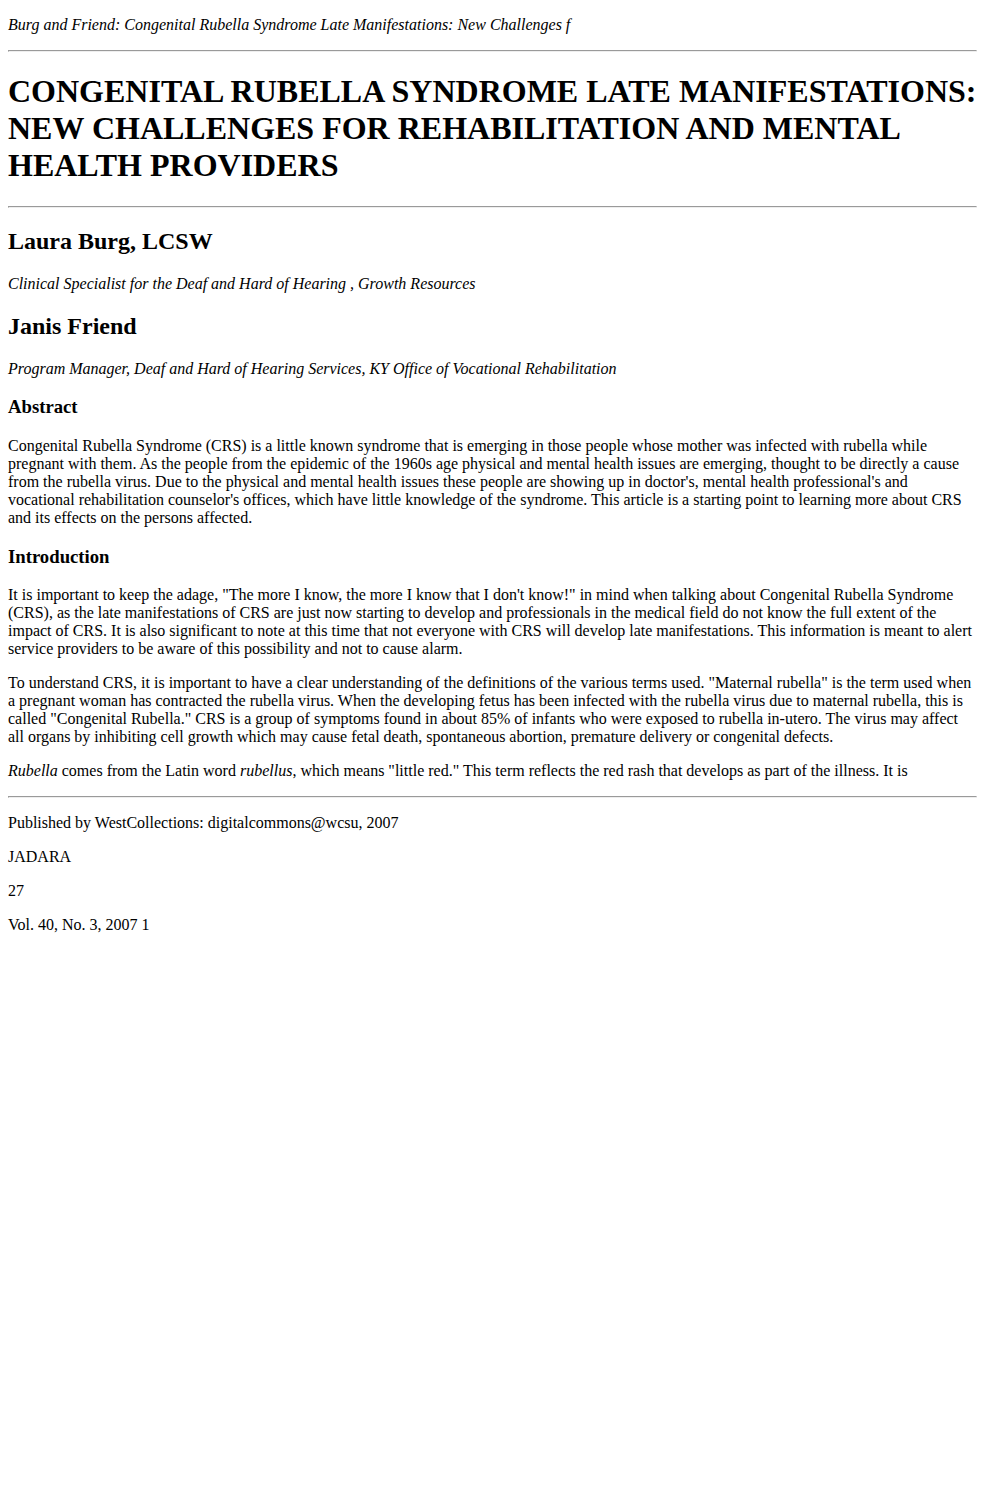Burg and Friend: Congenital Rubella Syndrome Late Manifestations: New Challenges f
CONGENITAL RUBELLA SYNDROME LATE MANIFESTATIONS: NEW CHALLENGES FOR REHABILITATION AND MENTAL HEALTH PROVIDERS
Laura Burg, LCSW
Clinical Specialist for the Deaf and Hard of Hearing , Growth Resources
Janis Friend
Program Manager, Deaf and Hard of Hearing Services, KY Office of Vocational Rehabilitation
Abstract
Congenital Rubella Syndrome (CRS) is a little known syndrome that is emerging in those people whose mother was infected with rubella while pregnant with them. As the people from the epidemic of the 1960s age physical and mental health issues are emerging, thought to be directly a cause from the rubella virus. Due to the physical and mental health issues these people are showing up in doctor's, mental health professional's and vocational rehabilitation counselor's offices, which have little knowledge of the syndrome. This article is a starting point to learning more about CRS and its effects on the persons affected.
Introduction
It is important to keep the adage, "The more I know, the more I know that I don't know!" in mind when talking about Congenital Rubella Syndrome (CRS), as the late manifestations of CRS are just now starting to develop and professionals in the medical field do not know the full extent of the impact of CRS. It is also significant to note at this time that not everyone with CRS will develop late manifestations. This information is meant to alert service providers to be aware of this possibility and not to cause alarm.
To understand CRS, it is important to have a clear understanding of the definitions of the various terms used. "Maternal rubella" is the term used when a pregnant woman has contracted the rubella virus. When the developing fetus has been infected with the rubella virus due to maternal rubella, this is called "Congenital Rubella." CRS is a group of symptoms found in about 85% of infants who were exposed to rubella in-utero. The virus may affect all organs by inhibiting cell growth which may cause fetal death, spontaneous abortion, premature delivery or congenital defects.
Rubella comes from the Latin word rubellus, which means "little red." This term reflects the red rash that develops as part of the illness. It is
Published by WestCollections: digitalcommons@wcsu, 2007
JADARA
27
Vol. 40, No. 3, 2007 1